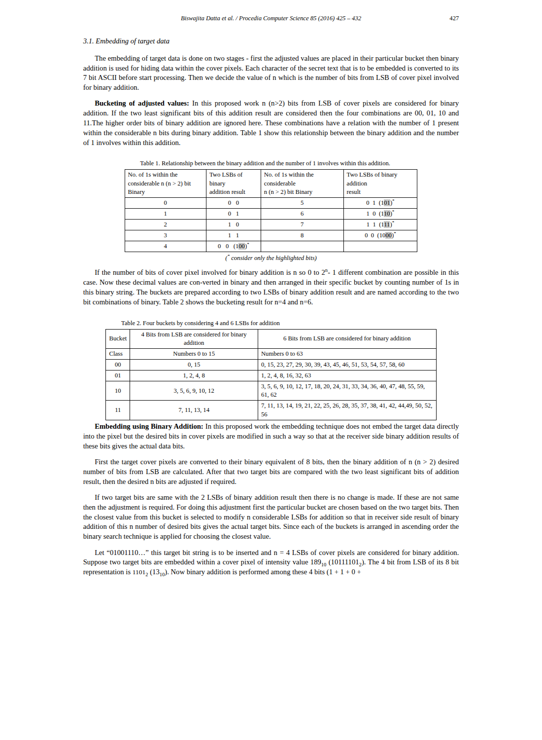Biswajita Datta et al. / Procedia Computer Science 85 (2016) 425 – 432 427
3.1. Embedding of target data
The embedding of target data is done on two stages - first the adjusted values are placed in their particular bucket then binary addition is used for hiding data within the cover pixels. Each character of the secret text that is to be embedded is converted to its 7 bit ASCII before start processing. Then we decide the value of n which is the number of bits from LSB of cover pixel involved for binary addition.
Bucketing of adjusted values: In this proposed work n (n>2) bits from LSB of cover pixels are considered for binary addition. If the two least significant bits of this addition result are considered then the four combinations are 00, 01, 10 and 11.The higher order bits of binary addition are ignored here. These combinations have a relation with the number of 1 present within the considerable n bits during binary addition. Table 1 show this relationship between the binary addition and the number of 1 involves within this addition.
Table 1. Relationship between the binary addition and the number of 1 involves within this addition.
| No. of 1s within the considerable n (n > 2) bit Binary | Two LSBs of binary addition result | No. of 1s within the considerable n (n > 2) bit Binary | Two LSBs of binary addition result |
| 0 | 0 0 | 5 | 0 1 (1 01 ) * |
| 1 | 0 1 | 6 | 1 0 (1 10 ) * |
| 2 | 1 0 | 7 | 1 1 (1 11 ) * |
| 3 | 1 1 | 8 | 0 0 (10 00 ) * |
| 4 | 0 0 (1 00 ) * | | |
(* consider only the highlighted bits)
If the number of bits of cover pixel involved for binary addition is n so 0 to 2n- 1 different combination are possible in this case. Now these decimal values are con-verted in binary and then arranged in their specific bucket by counting number of 1s in this binary string. The buckets are prepared according to two LSBs of binary addition result and are named according to the two bit combinations of binary. Table 2 shows the bucketing result for n=4 and n=6.
Table 2. Four buckets by considering 4 and 6 LSBs for addition
| Bucket | 4 Bits from LSB are considered for binary addition | 6 Bits from LSB are considered for binary addition |
| Class | Numbers 0 to 15 | Numbers 0 to 63 |
| 00 | 0, 15 | 0, 15, 23, 27, 29, 30, 39, 43, 45, 46, 51, 53, 54, 57, 58, 60 |
| 01 | 1, 2, 4, 8 | 1, 2, 4, 8, 16, 32, 63 |
| 10 | 3, 5, 6, 9, 10, 12 | 3, 5, 6, 9, 10, 12, 17, 18, 20, 24, 31, 33, 34, 36, 40, 47, 48, 55, 59, 61, 62 |
| 11 | 7, 11, 13, 14 | 7, 11, 13, 14, 19, 21, 22, 25, 26, 28, 35, 37, 38, 41, 42, 44,49, 50, 52, 56 |
Embedding using Binary Addition: In this proposed work the embedding technique does not embed the target data directly into the pixel but the desired bits in cover pixels are modified in such a way so that at the receiver side binary addition results of these bits gives the actual data bits.
First the target cover pixels are converted to their binary equivalent of 8 bits, then the binary addition of n (n > 2) desired number of bits from LSB are calculated. After that two target bits are compared with the two least significant bits of addition result, then the desired n bits are adjusted if required.
If two target bits are same with the 2 LSBs of binary addition result then there is no change is made. If these are not same then the adjustment is required. For doing this adjustment first the particular bucket are chosen based on the two target bits. Then the closest value from this bucket is selected to modify n considerable LSBs for addition so that in receiver side result of binary addition of this n number of desired bits gives the actual target bits. Since each of the buckets is arranged in ascending order the binary search technique is applied for choosing the closest value.
Let “01001110…” this target bit string is to be inserted and n = 4 LSBs of cover pixels are considered for binary addition. Suppose two target bits are embedded within a cover pixel of intensity value 18910 (101111012). The 4 bit from LSB of its 8 bit representation is 11012 (1310). Now binary addition is performed among these 4 bits (1 + 1 + 0 +